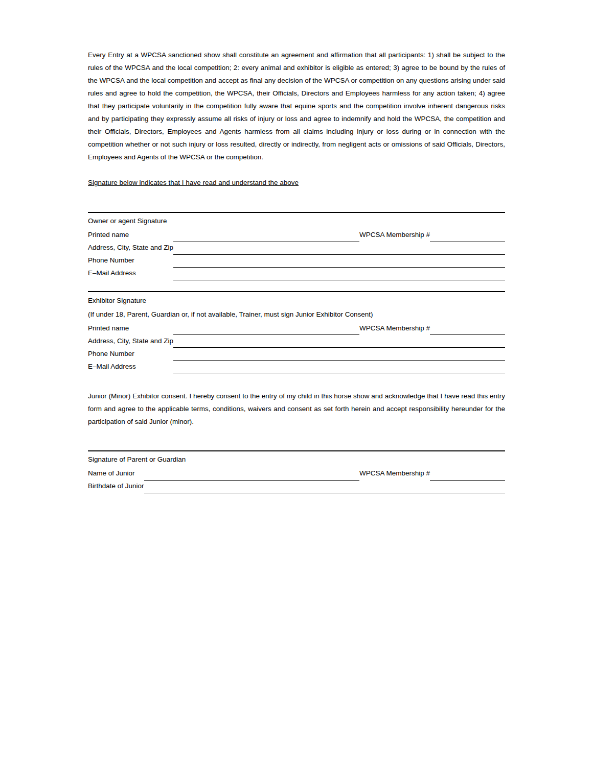Every Entry at a WPCSA sanctioned show shall constitute an agreement and affirmation that all participants: 1) shall be subject to the rules of the WPCSA and the local competition; 2: every animal and exhibitor is eligible as entered; 3) agree to be bound by the rules of the WPCSA and the local competition and accept as final any decision of the WPCSA or competition on any questions arising under said rules and agree to hold the competition, the WPCSA, their Officials, Directors and Employees harmless for any action taken; 4) agree that they participate voluntarily in the competition fully aware that equine sports and the competition involve inherent dangerous risks and by participating they expressly assume all risks of injury or loss and agree to indemnify and hold the WPCSA, the competition and their Officials, Directors, Employees and Agents harmless from all claims including injury or loss during or in connection with the competition whether or not such injury or loss resulted, directly or indirectly, from negligent acts or omissions of said Officials, Directors, Employees and Agents of the WPCSA or the competition.
Signature below indicates that I have read and understand the above
Owner or agent Signature
| Printed name | | WPCSA Membership # | |
| Address, City, State and Zip | |
| Phone Number | |
| E–Mail Address | |
Exhibitor Signature
(If under 18, Parent, Guardian or, if not available, Trainer, must sign Junior Exhibitor Consent)
| Printed name | | WPCSA Membership # | |
| Address, City, State and Zip | |
| Phone Number | |
| E–Mail Address | |
Junior (Minor) Exhibitor consent. I hereby consent to the entry of my child in this horse show and acknowledge that I have read this entry form and agree to the applicable terms, conditions, waivers and consent as set forth herein and accept responsibility hereunder for the participation of said Junior (minor).
Signature of Parent or Guardian
| Name of Junior | | WPCSA Membership # | |
| Birthdate of Junior | |